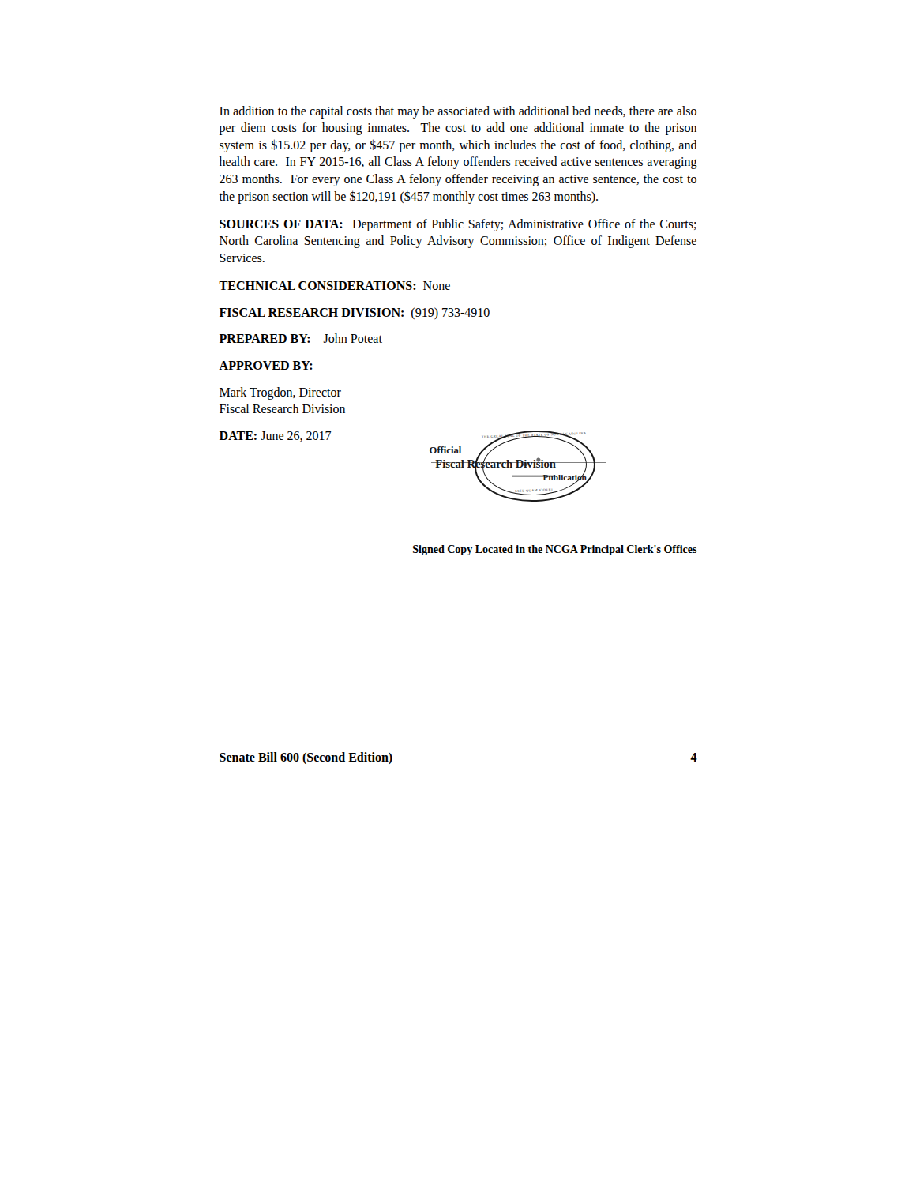In addition to the capital costs that may be associated with additional bed needs, there are also per diem costs for housing inmates. The cost to add one additional inmate to the prison system is $15.02 per day, or $457 per month, which includes the cost of food, clothing, and health care. In FY 2015-16, all Class A felony offenders received active sentences averaging 263 months. For every one Class A felony offender receiving an active sentence, the cost to the prison section will be $120,191 ($457 monthly cost times 263 months).
SOURCES OF DATA: Department of Public Safety; Administrative Office of the Courts; North Carolina Sentencing and Policy Advisory Commission; Office of Indigent Defense Services.
TECHNICAL CONSIDERATIONS: None
FISCAL RESEARCH DIVISION: (919) 733-4910
PREPARED BY: John Poteat
APPROVED BY:
Mark Trogdon, Director
Fiscal Research Division
DATE: June 26, 2017
THE GREAT SEAL OF THE STATE OF NORTH CAROLINA
ESSE QUAM VIDERI
Official
Fiscal Research Division
Publication
Signed Copy Located in the NCGA Principal Clerk's Offices
Senate Bill 600 (Second Edition)
4